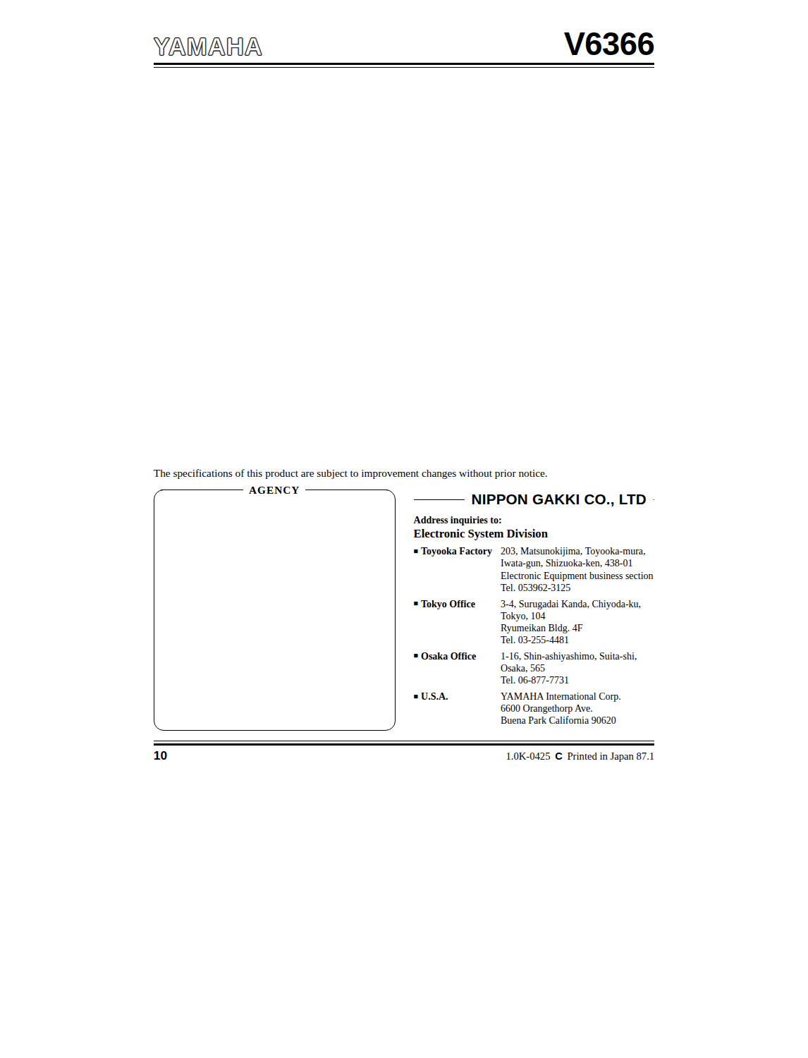YAMAHA
V6366
The specifications of this product are subject to improvement changes without prior notice.
AGENCY
NIPPON GAKKI CO., LTD
Address inquiries to:
Electronic System Division
| ■ Toyooka Factory | 203, Matsunokijima, Toyooka-mura, Iwata-gun, Shizuoka-ken, 438-01 Electronic Equipment business section Tel. 053962-3125 |
| ■ Tokyo Office | 3-4, Surugadai Kanda, Chiyoda-ku, Tokyo, 104 Ryumeikan Bldg. 4F Tel. 03-255-4481 |
| ■ Osaka Office | 1-16, Shin-ashiyashimo, Suita-shi, Osaka, 565 Tel. 06-877-7731 |
| ■ U.S.A. | YAMAHA International Corp. 6600 Orangethorp Ave. Buena Park California 90620 |
10
1.0K-0425 C Printed in Japan 87.1